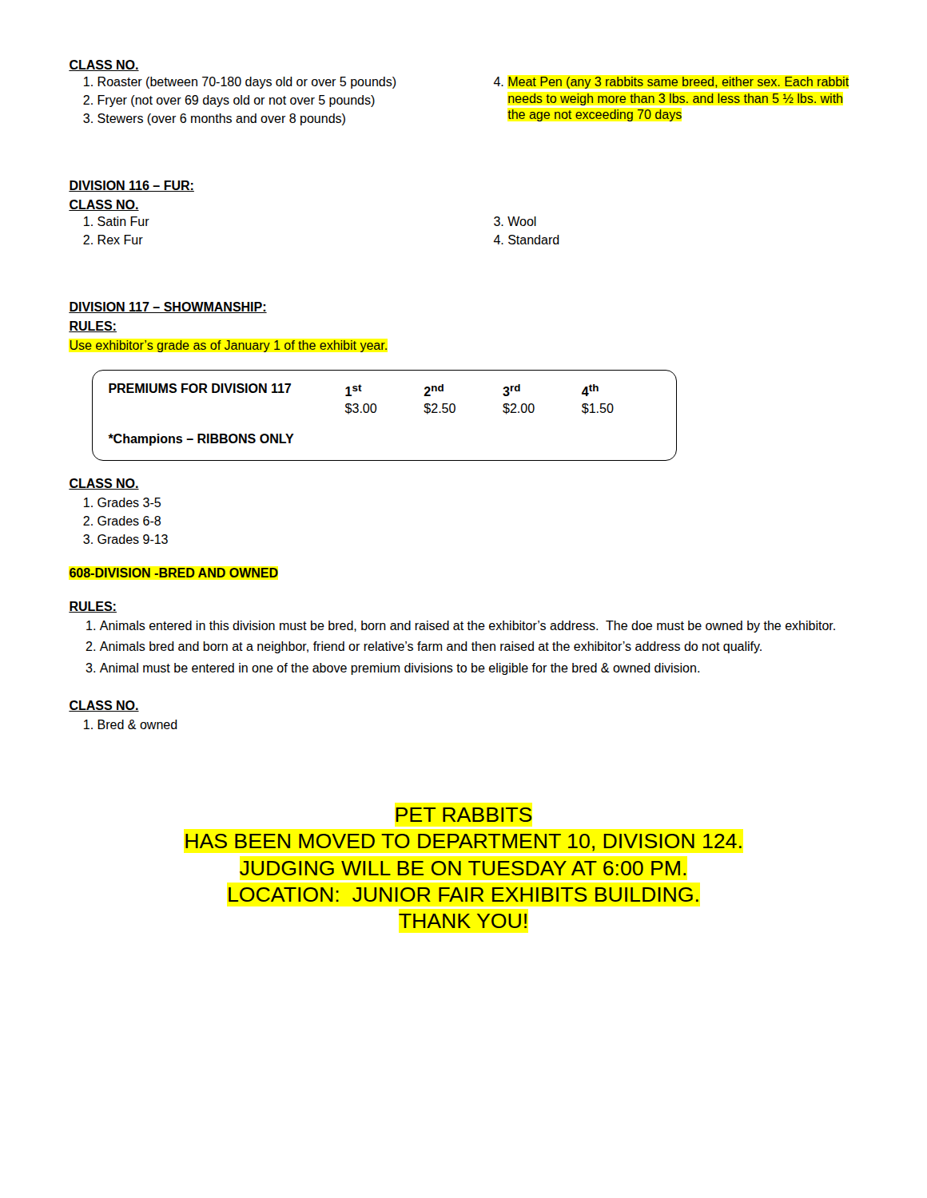CLASS NO.
Roaster (between 70-180 days old or over 5 pounds)
Fryer (not over 69 days old or not over 5 pounds)
Stewers (over 6 months and over 8 pounds)
Meat Pen (any 3 rabbits same breed, either sex. Each rabbit needs to weigh more than 3 lbs. and less than 5 ½ lbs. with the age not exceeding 70 days
DIVISION 116 – FUR:
CLASS NO.
Satin Fur
Rex Fur
Wool
Standard
DIVISION 117 – SHOWMANSHIP:
RULES:
Use exhibitor’s grade as of January 1 of the exhibit year.
| PREMIUMS FOR DIVISION 117 | 1 st | 2 nd | 3 rd | 4 th |
| | $3.00 | $2.50 | $2.00 | $1.50 |
*Champions – RIBBONS ONLY
CLASS NO.
Grades 3-5
Grades 6-8
Grades 9-13
608-DIVISION -BRED AND OWNED
RULES:
Animals entered in this division must be bred, born and raised at the exhibitor’s address. The doe must be owned by the exhibitor.
Animals bred and born at a neighbor, friend or relative’s farm and then raised at the exhibitor’s address do not qualify.
Animal must be entered in one of the above premium divisions to be eligible for the bred & owned division.
CLASS NO.
Bred & owned
PET RABBITS
HAS BEEN MOVED TO DEPARTMENT 10, DIVISION 124.
JUDGING WILL BE ON TUESDAY AT 6:00 PM.
LOCATION: JUNIOR FAIR EXHIBITS BUILDING.
THANK YOU!